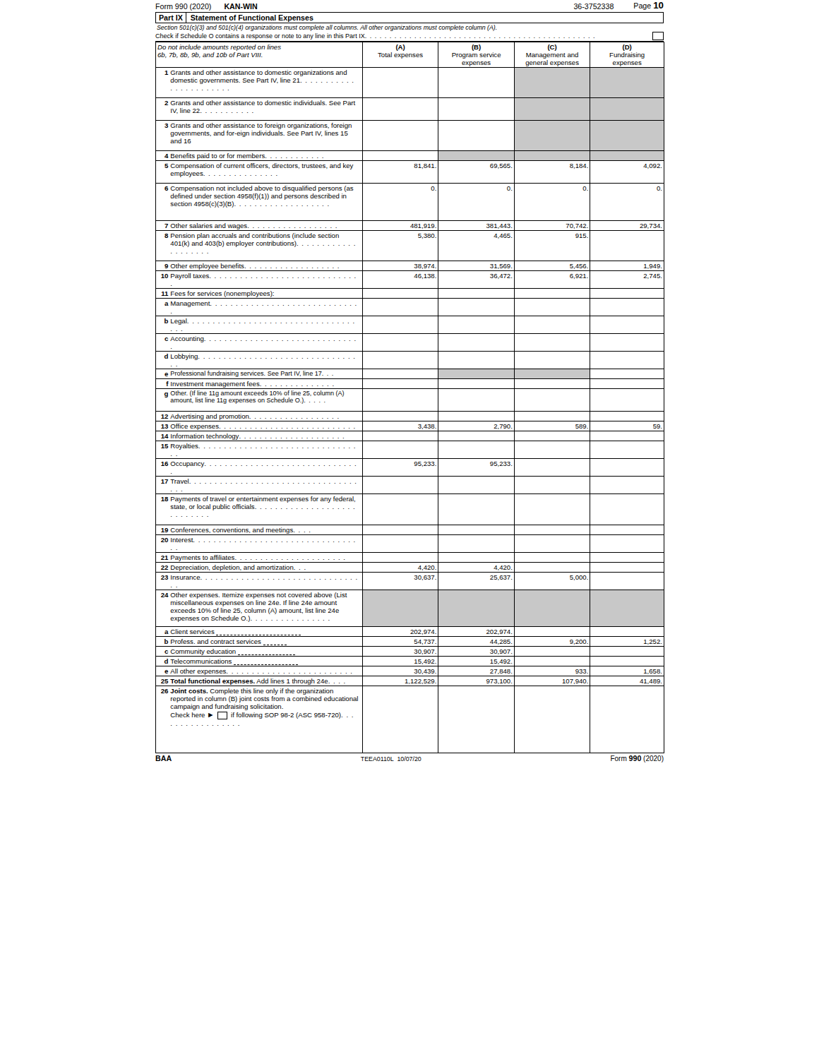Form 990 (2020)
KAN-WIN
36-3752338
Page 10
Part IX
Statement of Functional Expenses
Section 501(c)(3) and 501(c)(4) organizations must complete all columns. All other organizations must complete column (A).
Check if Schedule O contains a response or note to any line in this Part IX. . . . . . . . . . . . . . . . . . . . . . . . . . . . . . . . . . . . . . . . . . . . . . .
| Do not include amounts reported on lines 6b, 7b, 8b, 9b, and 10b of Part VIII. | (A) Total expenses | (B) Program service expenses | (C) Management and general expenses | (D) Fundraising expenses |
| --- | --- | --- | --- | --- |
| 1 Grants and other assistance to domestic organizations and domestic governments. See Part IV, line 21 . . . . . . . . . . . . . . . . . . . . . . . | | | | |
| 2 Grants and other assistance to domestic individuals. See Part IV, line 22 . . . . . . . . . . . | | | | |
| 3 Grants and other assistance to foreign organizations, foreign governments, and for-eign individuals. See Part IV, lines 15 and 16 | | | | |
| 4 Benefits paid to or for members . . . . . . . . . . . . | | | | |
| 5 Compensation of current officers, directors, trustees, and key employees . . . . . . . . . . . . . . . | 81,841. | 69,565. | 8,184. | 4,092. |
| 6 Compensation not included above to disqualified persons (as defined under section 4958(f)(1)) and persons described in section 4958(c)(3)(B) . . . . . . . . . . . . . . . . . . . | 0. | 0. | 0. | 0. |
| 7 Other salaries and wages . . . . . . . . . . . . . . . . . . | 481,919. | 381,443. | 70,742. | 29,734. |
| 8 Pension plan accruals and contributions (include section 401(k) and 403(b) employer contributions) . . . . . . . . . . . . . . . . . . . . | 5,380. | 4,465. | 915. | |
| 9 Other employee benefits . . . . . . . . . . . . . . . . . . . | 38,974. | 31,569. | 5,456. | 1,949. |
| 10 Payroll taxes . . . . . . . . . . . . . . . . . . . . . . . . . . . . . . | 46,138. | 36,472. | 6,921. | 2,745. |
| 11 Fees for services (nonemployees): | | | | |
| a Management . . . . . . . . . . . . . . . . . . . . . . . . . . . . . . | | | | |
| b Legal . . . . . . . . . . . . . . . . . . . . . . . . . . . . . . . . . . . . | | | | |
| c Accounting . . . . . . . . . . . . . . . . . . . . . . . . . . . . . . . | | | | |
| d Lobbying . . . . . . . . . . . . . . . . . . . . . . . . . . . . . . . . . | | | | |
| e Professional fundraising services. See Part IV, line 17 . . . | | | | |
| f Investment management fees . . . . . . . . . . . . . . . | | | | |
| g Other. (If line 11g amount exceeds 10% of line 25, column (A) amount, list line 11g expenses on Schedule O.) . . . . . | | | | |
| 12 Advertising and promotion . . . . . . . . . . . . . . . . . . | | | | |
| 13 Office expenses . . . . . . . . . . . . . . . . . . . . . . . . . . . | 3,438. | 2,790. | 589. | 59. |
| 14 Information technology . . . . . . . . . . . . . . . . . . . . . | | | | |
| 15 Royalties . . . . . . . . . . . . . . . . . . . . . . . . . . . . . . . . . | | | | |
| 16 Occupancy . . . . . . . . . . . . . . . . . . . . . . . . . . . . . . . | 95,233. | 95,233. | | |
| 17 Travel . . . . . . . . . . . . . . . . . . . . . . . . . . . . . . . . . . . . | | | | |
| 18 Payments of travel or entertainment expenses for any federal, state, or local public officials . . . . . . . . . . . . . . . . . . . . . . . . . . . . | | | | |
| 19 Conferences, conventions, and meetings . . . . | | | | |
| 20 Interest . . . . . . . . . . . . . . . . . . . . . . . . . . . . . . . . . . | | | | |
| 21 Payments to affiliates . . . . . . . . . . . . . . . . . . . . . . | | | | |
| 22 Depreciation, depletion, and amortization . . . | 4,420. | 4,420. | | |
| 23 Insurance . . . . . . . . . . . . . . . . . . . . . . . . . . . . . . . . . | 30,637. | 25,637. | 5,000. | |
| 24 Other expenses. Itemize expenses not covered above (List miscellaneous expenses on line 24e. If line 24e amount exceeds 10% of line 25, column (A) amount, list line 24e expenses on Schedule O.) . . . . . . . . . . . . . . . . | | | | |
| a Client services | 202,974. | 202,974. | | |
| b Profess. and contract services | 54,737. | 44,285. | 9,200. | 1,252. |
| c Community education | 30,907. | 30,907. | | |
| d Telecommunications | 15,492. | 15,492. | | |
| e All other expenses . . . . . . . . . . . . . . . . . . . . . . . . . | 30,439. | 27,848. | 933. | 1,658. |
| 25 Total functional expenses. Add lines 1 through 24e . . . . | 1,122,529. | 973,100. | 107,940. | 41,489. |
| 26 Joint costs. Complete this line only if the organization reported in column (B) joint costs from a combined educational campaign and fundraising solicitation. Check here ► if following SOP 98-2 (ASC 958-720) . . . . . . . . . . . . . . . . . | | | | |
BAA
TEEA0110L 10/07/20
Form 990 (2020)